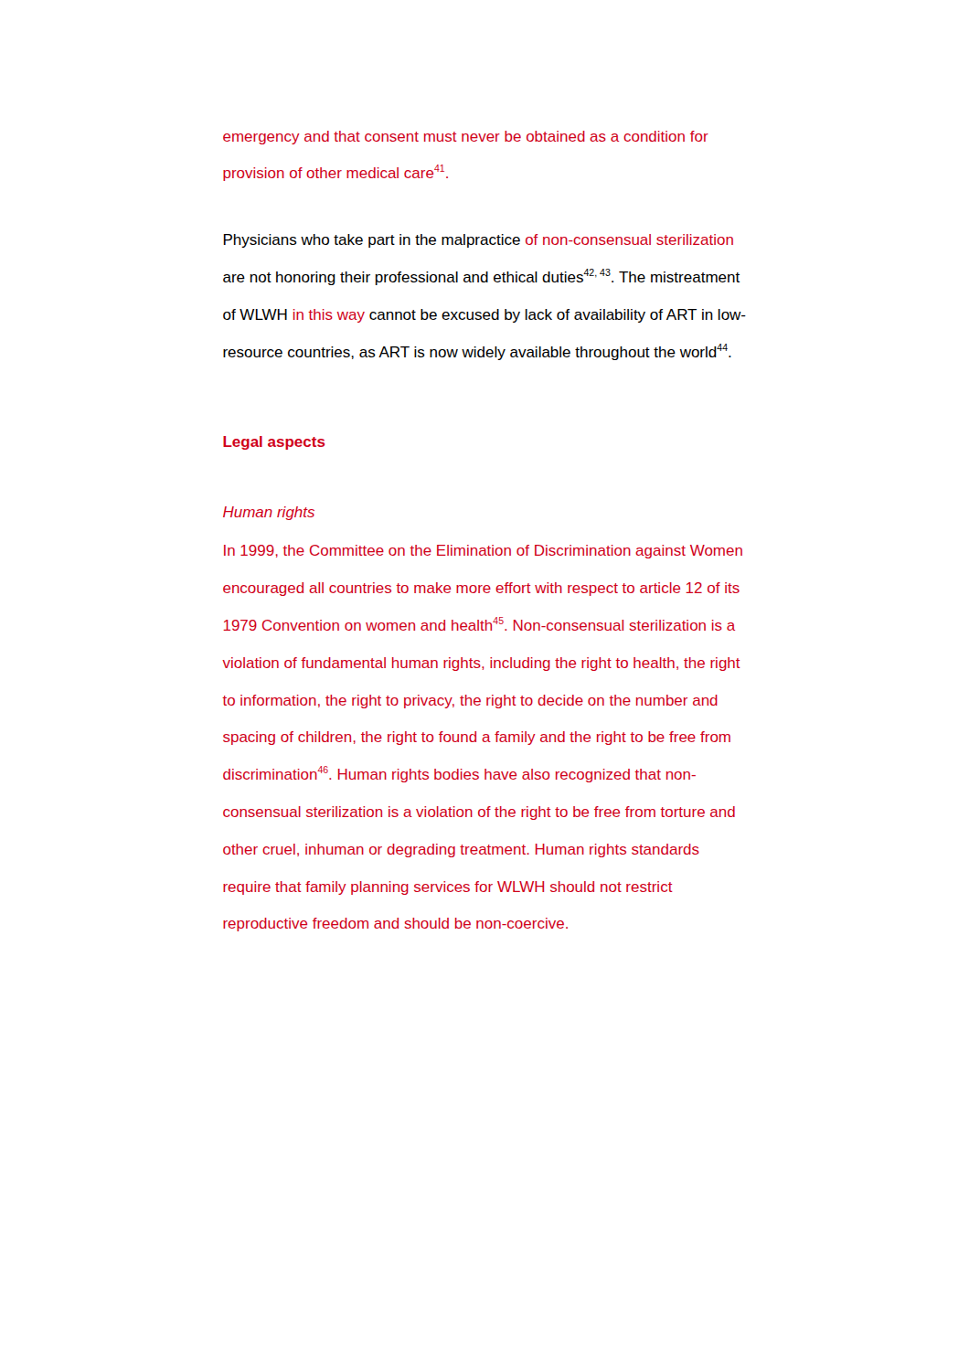emergency and that consent must never be obtained as a condition for provision of other medical care41.
Physicians who take part in the malpractice of non-consensual sterilization are not honoring their professional and ethical duties42, 43. The mistreatment of WLWH in this way cannot be excused by lack of availability of ART in low-resource countries, as ART is now widely available throughout the world44.
Legal aspects
Human rights
In 1999, the Committee on the Elimination of Discrimination against Women encouraged all countries to make more effort with respect to article 12 of its 1979 Convention on women and health45. Non-consensual sterilization is a violation of fundamental human rights, including the right to health, the right to information, the right to privacy, the right to decide on the number and spacing of children, the right to found a family and the right to be free from discrimination46. Human rights bodies have also recognized that non-consensual sterilization is a violation of the right to be free from torture and other cruel, inhuman or degrading treatment. Human rights standards require that family planning services for WLWH should not restrict reproductive freedom and should be non-coercive.